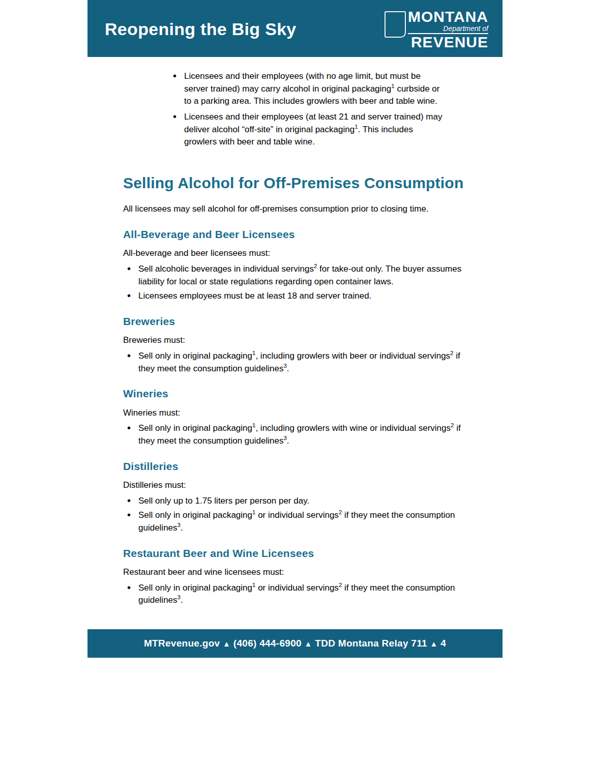Reopening the Big Sky
MONTANA Department of REVENUE
Licensees and their employees (with no age limit, but must be server trained) may carry alcohol in original packaging1 curbside or to a parking area. This includes growlers with beer and table wine.
Licensees and their employees (at least 21 and server trained) may deliver alcohol “off-site” in original packaging1. This includes growlers with beer and table wine.
Selling Alcohol for Off-Premises Consumption
All licensees may sell alcohol for off-premises consumption prior to closing time.
All-Beverage and Beer Licensees
All-beverage and beer licensees must:
Sell alcoholic beverages in individual servings2 for take-out only. The buyer assumes liability for local or state regulations regarding open container laws.
Licensees employees must be at least 18 and server trained.
Breweries
Breweries must:
Sell only in original packaging1, including growlers with beer or individual servings2 if they meet the consumption guidelines3.
Wineries
Wineries must:
Sell only in original packaging1, including growlers with wine or individual servings2 if they meet the consumption guidelines3.
Distilleries
Distilleries must:
Sell only up to 1.75 liters per person per day.
Sell only in original packaging1 or individual servings2 if they meet the consumption guidelines3.
Restaurant Beer and Wine Licensees
Restaurant beer and wine licensees must:
Sell only in original packaging1 or individual servings2 if they meet the consumption guidelines3.
MTRevenue.gov ▲ (406) 444-6900 ▲ TDD Montana Relay 711 ▲ 4